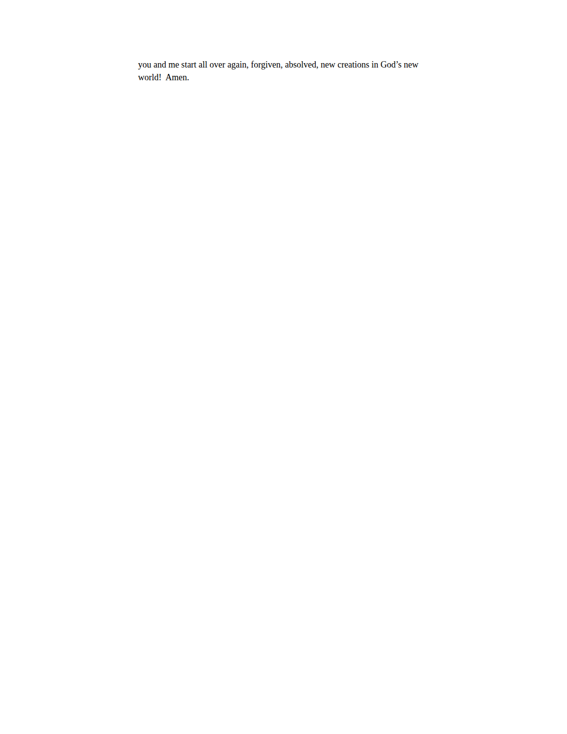you and me start all over again, forgiven, absolved, new creations in God’s new world! Amen.